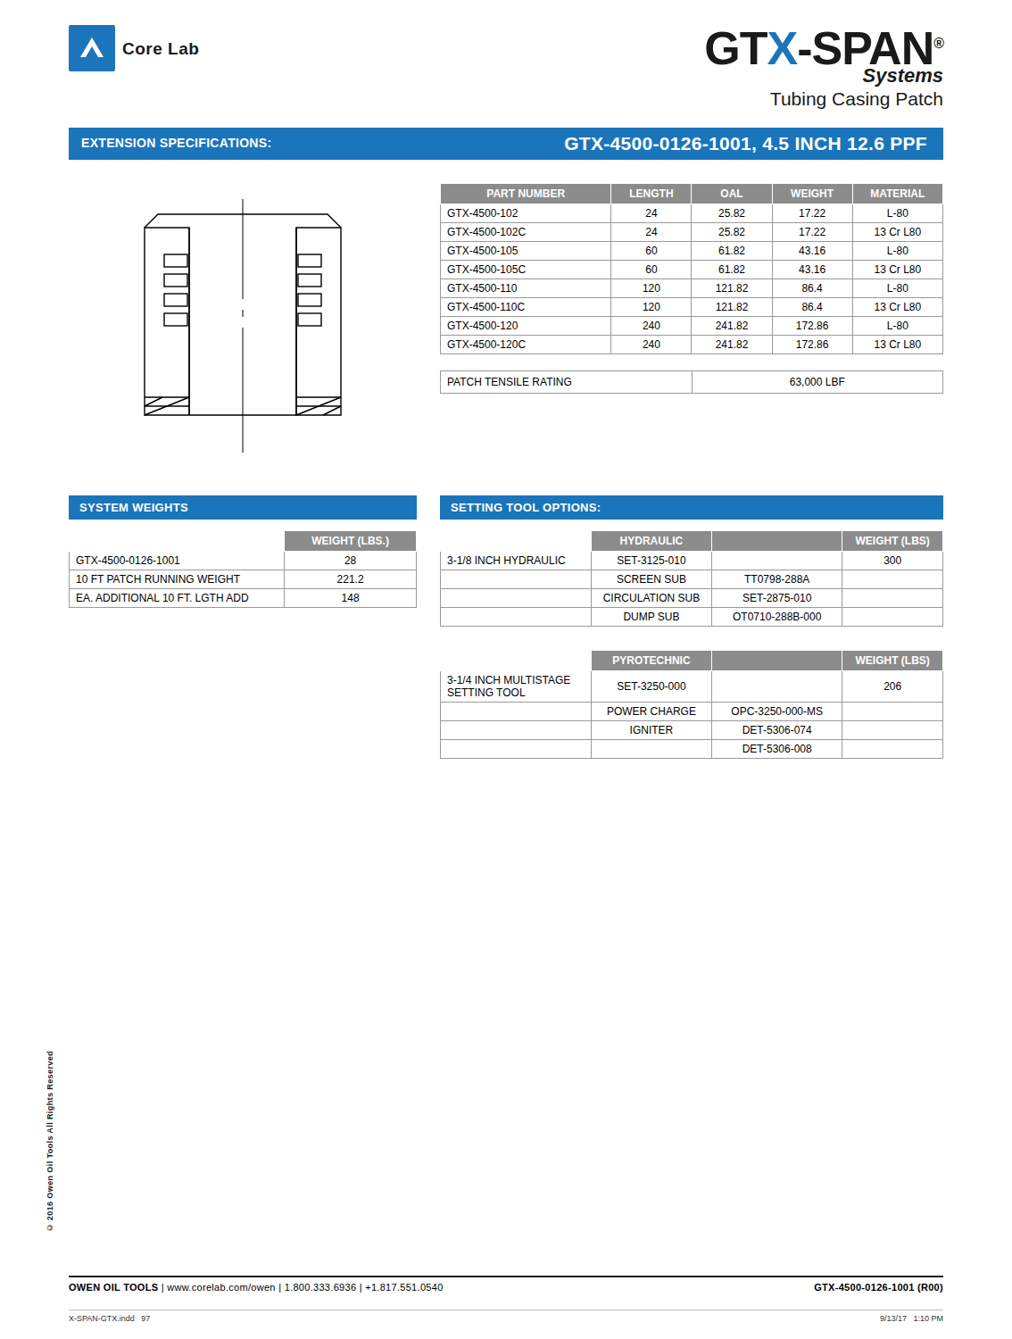Core Lab
GTX-SPAN®
Systems
Tubing Casing Patch
EXTENSION SPECIFICATIONS:
GTX-4500-0126-1001, 4.5 INCH 12.6 PPF
| PART NUMBER | LENGTH | OAL | WEIGHT | MATERIAL |
| --- | --- | --- | --- | --- |
| GTX-4500-102 | 24 | 25.82 | 17.22 | L-80 |
| GTX-4500-102C | 24 | 25.82 | 17.22 | 13 Cr L80 |
| GTX-4500-105 | 60 | 61.82 | 43.16 | L-80 |
| GTX-4500-105C | 60 | 61.82 | 43.16 | 13 Cr L80 |
| GTX-4500-110 | 120 | 121.82 | 86.4 | L-80 |
| GTX-4500-110C | 120 | 121.82 | 86.4 | 13 Cr L80 |
| GTX-4500-120 | 240 | 241.82 | 172.86 | L-80 |
| GTX-4500-120C | 240 | 241.82 | 172.86 | 13 Cr L80 |
| PATCH TENSILE RATING | 63,000 LBF |
SYSTEM WEIGHTS
| | WEIGHT (LBS.) |
| --- | --- |
| GTX-4500-0126-1001 | 28 |
| 10 FT PATCH RUNNING WEIGHT | 221.2 |
| EA. ADDITIONAL 10 FT. LGTH ADD | 148 |
SETTING TOOL OPTIONS:
| | HYDRAULIC | | WEIGHT (LBS) |
| --- | --- | --- | --- |
| 3-1/8 INCH HYDRAULIC | SET-3125-010 | | 300 |
| | SCREEN SUB | TT0798-288A | |
| | CIRCULATION SUB | SET-2875-010 | |
| | DUMP SUB | OT0710-288B-000 | |
| | PYROTECHNIC | | WEIGHT (LBS) |
| --- | --- | --- | --- |
| 3-1/4 INCH MULTISTAGE SETTING TOOL | SET-3250-000 | | 206 |
| | POWER CHARGE | OPC-3250-000-MS | |
| | IGNITER | DET-5306-074 | |
| | | DET-5306-008 | |
© 2016 Owen Oil Tools All Rights Reserved
OWEN OIL TOOLS | www.corelab.com/owen | 1.800.333.6936 | +1.817.551.0540
GTX-4500-0126-1001 (R00)
X-SPAN-GTX.indd 97
9/13/17 1:10 PM